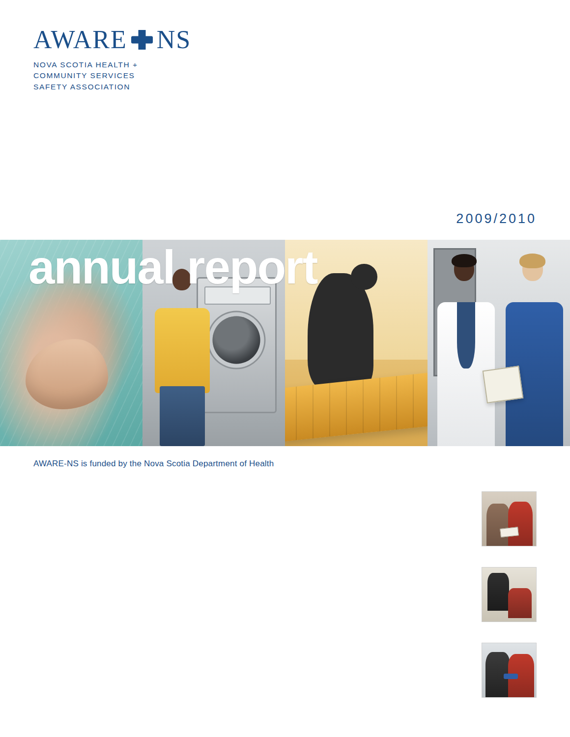AWARE NS
Nova Scotia Health +
Community Services
Safety Association
2009/2010
annual report
AWARE-NS is funded by the Nova Scotia Department of Health